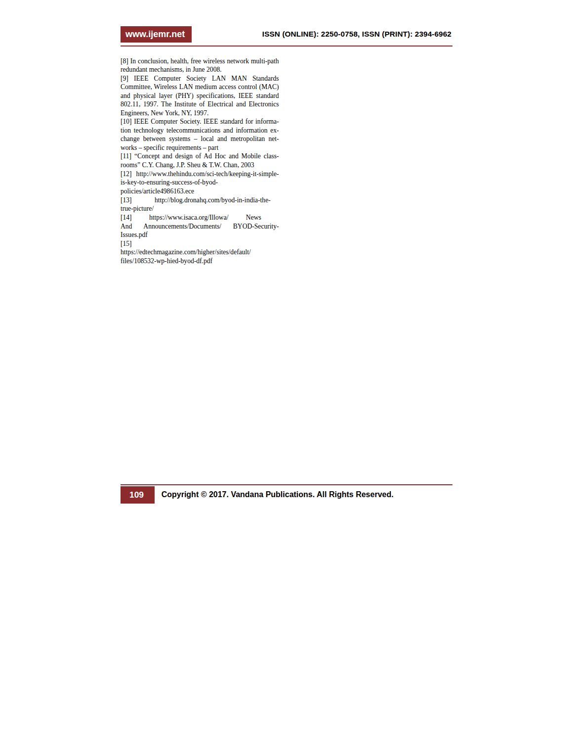www.ijemr.net
ISSN (ONLINE): 2250-0758, ISSN (PRINT): 2394-6962
[8] In conclusion, health, free wireless network multi-path redundant mechanisms, in June 2008.
[9] IEEE Computer Society LAN MAN Standards Committee, Wireless LAN medium access control (MAC) and physical layer (PHY) specifications, IEEE standard 802.11, 1997. The Institute of Electrical and Electronics Engineers, New York, NY, 1997.
[10] IEEE Computer Society. IEEE standard for information technology telecommunications and information exchange between systems – local and metropolitan networks – specific requirements – part
[11] “Concept and design of Ad Hoc and Mobile classrooms” C.Y. Chang, J.P. Sheu & T.W. Chan, 2003
[12] http://www.thehindu.com/sci-tech/keeping-it-simple-is-key-to-ensuring-success-of-byod-
policies/article4986163.ece
[13] http://blog.dronahq.com/byod-in-india-the-true-picture/
[14] https://www.isaca.org/Illowa/ News And Announcements/Documents/ BYOD-Security-Issues.pdf
[15] https://edtechmagazine.com/higher/sites/default/ files/108532-wp-hied-byod-df.pdf
109
Copyright © 2017. Vandana Publications. All Rights Reserved.